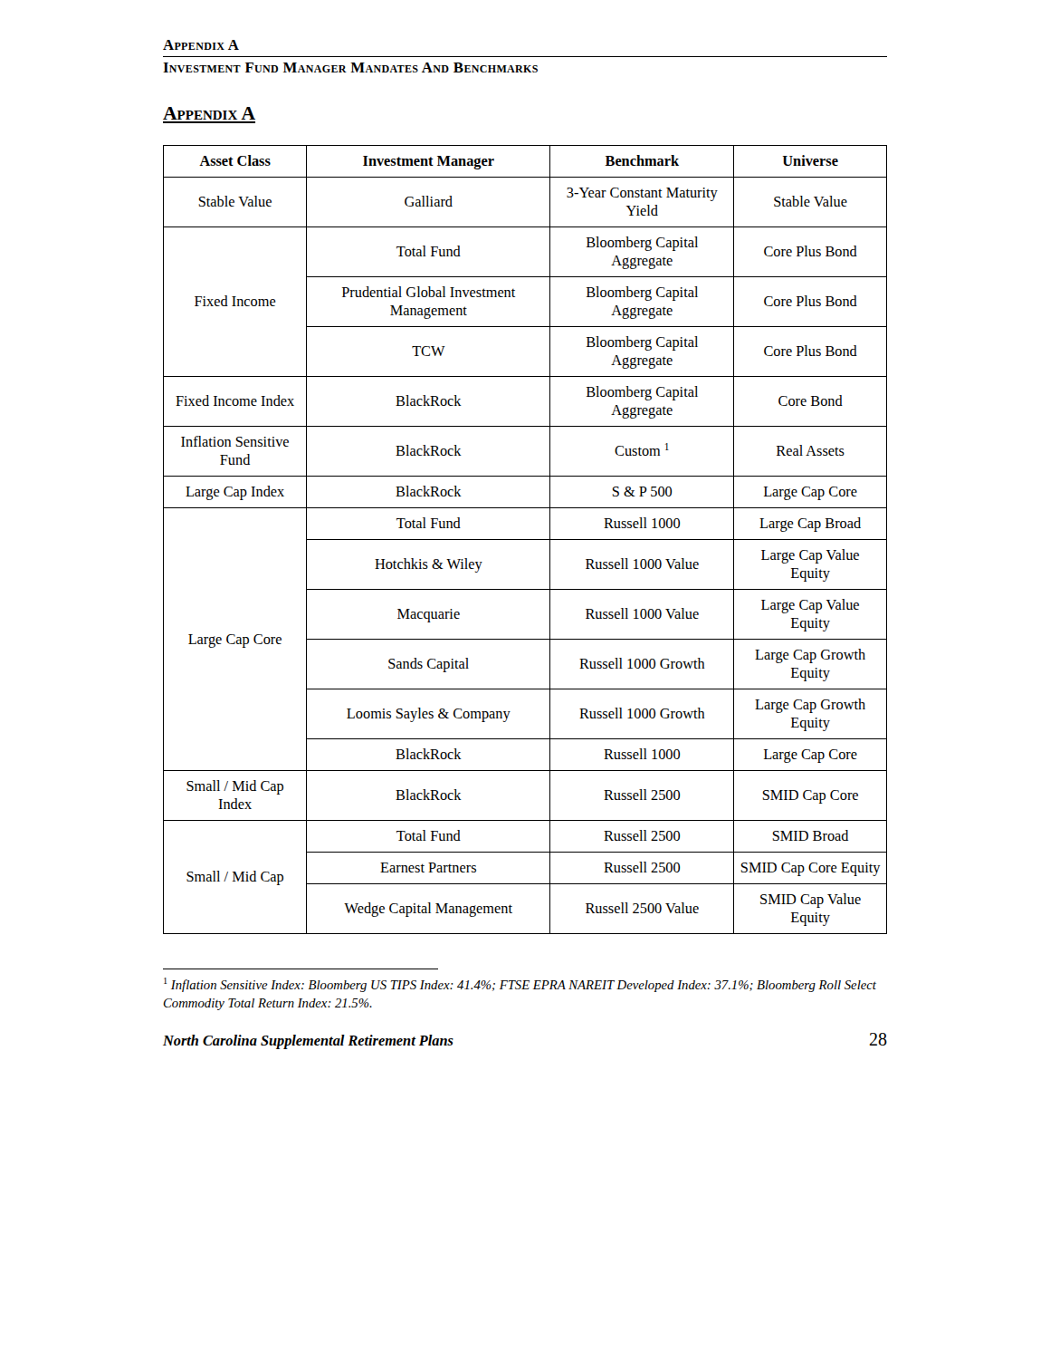Appendix A
Investment Fund Manager Mandates And Benchmarks
Appendix A
| Asset Class | Investment Manager | Benchmark | Universe |
| --- | --- | --- | --- |
| Stable Value | Galliard | 3-Year Constant Maturity Yield | Stable Value |
| Fixed Income | Total Fund | Bloomberg Capital Aggregate | Core Plus Bond |
| Prudential Global Investment Management | Bloomberg Capital Aggregate | Core Plus Bond |
| TCW | Bloomberg Capital Aggregate | Core Plus Bond |
| Fixed Income Index | BlackRock | Bloomberg Capital Aggregate | Core Bond |
| Inflation Sensitive Fund | BlackRock | Custom 1 | Real Assets |
| Large Cap Index | BlackRock | S & P 500 | Large Cap Core |
| Large Cap Core | Total Fund | Russell 1000 | Large Cap Broad |
| Hotchkis & Wiley | Russell 1000 Value | Large Cap Value Equity |
| Macquarie | Russell 1000 Value | Large Cap Value Equity |
| Sands Capital | Russell 1000 Growth | Large Cap Growth Equity |
| Loomis Sayles & Company | Russell 1000 Growth | Large Cap Growth Equity |
| BlackRock | Russell 1000 | Large Cap Core |
| Small / Mid Cap Index | BlackRock | Russell 2500 | SMID Cap Core |
| Small / Mid Cap | Total Fund | Russell 2500 | SMID Broad |
| Earnest Partners | Russell 2500 | SMID Cap Core Equity |
| Wedge Capital Management | Russell 2500 Value | SMID Cap Value Equity |
1 Inflation Sensitive Index: Bloomberg US TIPS Index: 41.4%; FTSE EPRA NAREIT Developed Index: 37.1%; Bloomberg Roll Select Commodity Total Return Index: 21.5%.
North Carolina Supplemental Retirement Plans
28